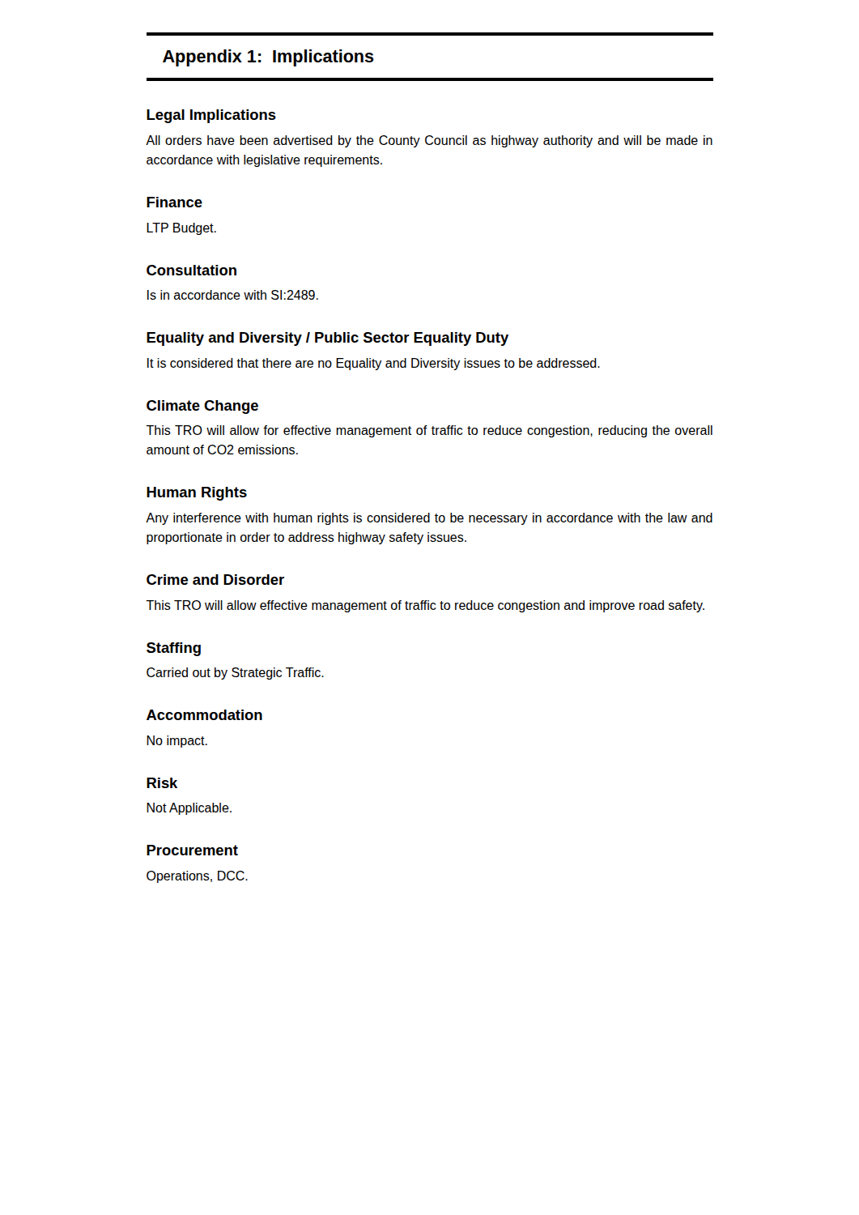Appendix 1: Implications
Legal Implications
All orders have been advertised by the County Council as highway authority and will be made in accordance with legislative requirements.
Finance
LTP Budget.
Consultation
Is in accordance with SI:2489.
Equality and Diversity / Public Sector Equality Duty
It is considered that there are no Equality and Diversity issues to be addressed.
Climate Change
This TRO will allow for effective management of traffic to reduce congestion, reducing the overall amount of CO2 emissions.
Human Rights
Any interference with human rights is considered to be necessary in accordance with the law and proportionate in order to address highway safety issues.
Crime and Disorder
This TRO will allow effective management of traffic to reduce congestion and improve road safety.
Staffing
Carried out by Strategic Traffic.
Accommodation
No impact.
Risk
Not Applicable.
Procurement
Operations, DCC.